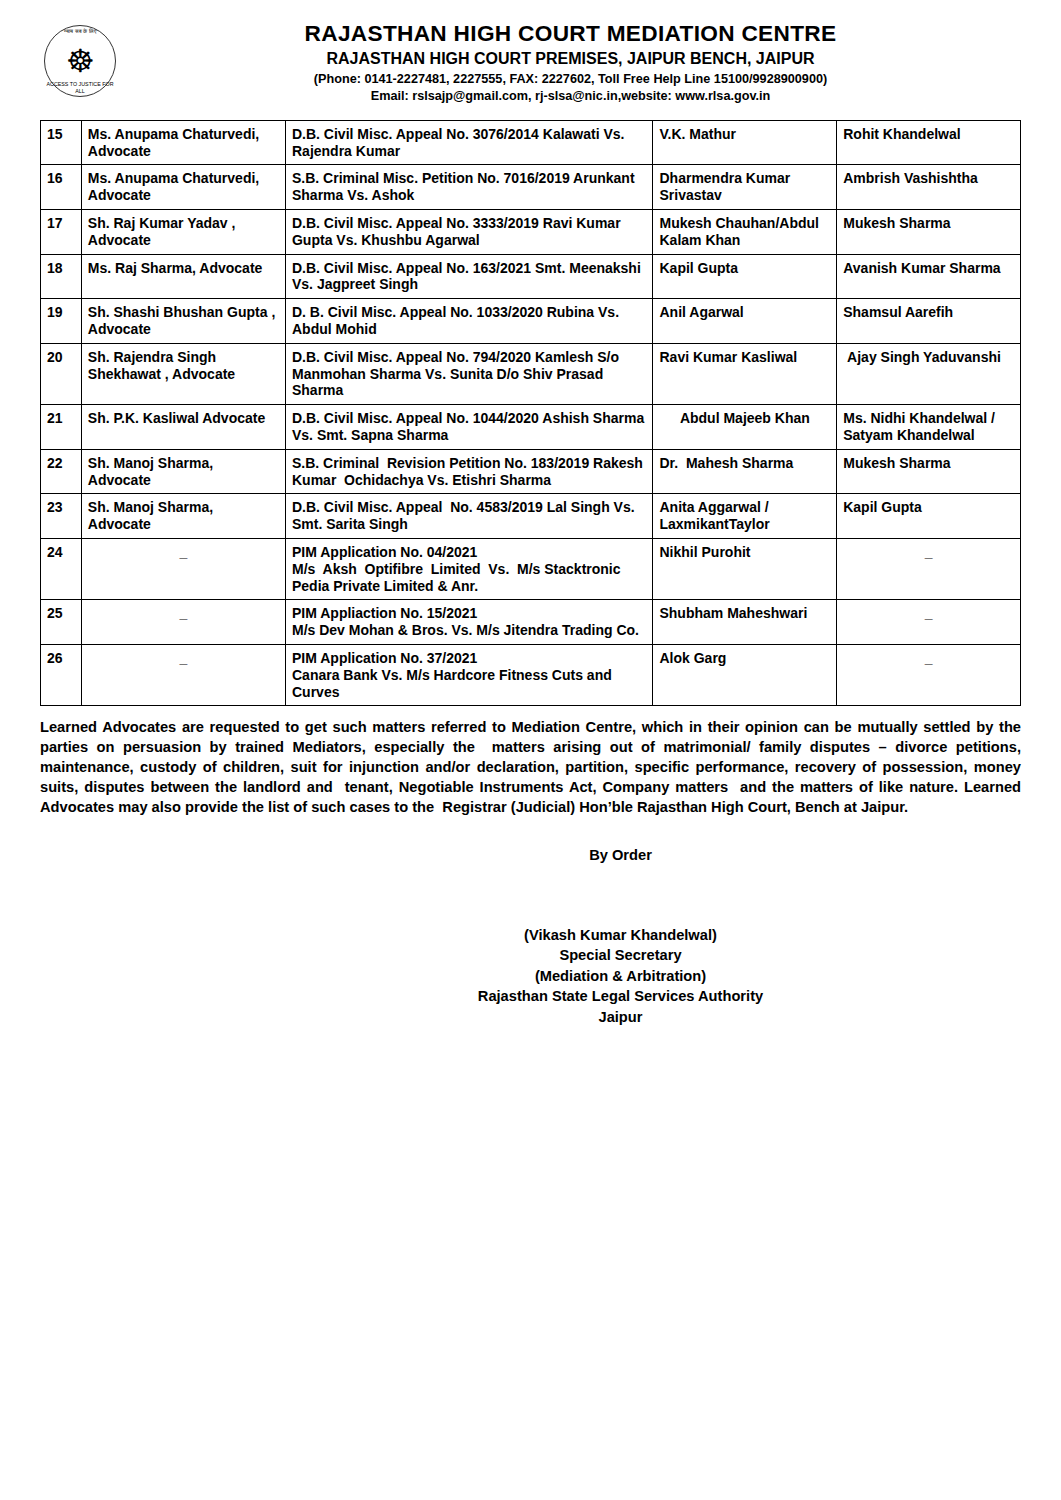न्याय सब के लिए
☸
ACCESS TO JUSTICE FOR ALL
RAJASTHAN HIGH COURT MEDIATION CENTRE
RAJASTHAN HIGH COURT PREMISES, JAIPUR BENCH, JAIPUR
(Phone: 0141-2227481, 2227555, FAX: 2227602, Toll Free Help Line 15100/9928900900)
Email: rslsajp@gmail.com, rj-slsa@nic.in,website: www.rlsa.gov.in
| 15 | Ms. Anupama Chaturvedi, Advocate | D.B. Civil Misc. Appeal No. 3076/2014 Kalawati Vs. Rajendra Kumar | V.K. Mathur | Rohit Khandelwal |
| 16 | Ms. Anupama Chaturvedi, Advocate | S.B. Criminal Misc. Petition No. 7016/2019 Arunkant Sharma Vs. Ashok | Dharmendra Kumar Srivastav | Ambrish Vashishtha |
| 17 | Sh. Raj Kumar Yadav , Advocate | D.B. Civil Misc. Appeal No. 3333/2019 Ravi Kumar Gupta Vs. Khushbu Agarwal | Mukesh Chauhan/Abdul Kalam Khan | Mukesh Sharma |
| 18 | Ms. Raj Sharma, Advocate | D.B. Civil Misc. Appeal No. 163/2021 Smt. Meenakshi Vs. Jagpreet Singh | Kapil Gupta | Avanish Kumar Sharma |
| 19 | Sh. Shashi Bhushan Gupta , Advocate | D. B. Civil Misc. Appeal No. 1033/2020 Rubina Vs. Abdul Mohid | Anil Agarwal | Shamsul Aarefih |
| 20 | Sh. Rajendra Singh Shekhawat , Advocate | D.B. Civil Misc. Appeal No. 794/2020 Kamlesh S/o Manmohan Sharma Vs. Sunita D/o Shiv Prasad Sharma | Ravi Kumar Kasliwal | Ajay Singh Yaduvanshi |
| 21 | Sh. P.K. Kasliwal Advocate | D.B. Civil Misc. Appeal No. 1044/2020 Ashish Sharma Vs. Smt. Sapna Sharma | Abdul Majeeb Khan | Ms. Nidhi Khandelwal / Satyam Khandelwal |
| 22 | Sh. Manoj Sharma, Advocate | S.B. Criminal Revision Petition No. 183/2019 Rakesh Kumar Ochidachya Vs. Etishri Sharma | Dr. Mahesh Sharma | Mukesh Sharma |
| 23 | Sh. Manoj Sharma, Advocate | D.B. Civil Misc. Appeal No. 4583/2019 Lal Singh Vs. Smt. Sarita Singh | Anita Aggarwal / LaxmikantTaylor | Kapil Gupta |
| 24 | _ | PIM Application No. 04/2021 M/s Aksh Optifibre Limited Vs. M/s Stacktronic Pedia Private Limited & Anr. | Nikhil Purohit | _ |
| 25 | _ | PIM Appliaction No. 15/2021 M/s Dev Mohan & Bros. Vs. M/s Jitendra Trading Co. | Shubham Maheshwari | _ |
| 26 | _ | PIM Application No. 37/2021 Canara Bank Vs. M/s Hardcore Fitness Cuts and Curves | Alok Garg | _ |
Learned Advocates are requested to get such matters referred to Mediation Centre, which in their opinion can be mutually settled by the parties on persuasion by trained Mediators, especially the matters arising out of matrimonial/ family disputes – divorce petitions, maintenance, custody of children, suit for injunction and/or declaration, partition, specific performance, recovery of possession, money suits, disputes between the landlord and tenant, Negotiable Instruments Act, Company matters and the matters of like nature. Learned Advocates may also provide the list of such cases to the Registrar (Judicial) Hon’ble Rajasthan High Court, Bench at Jaipur.
By Order
(Vikash Kumar Khandelwal)
Special Secretary
(Mediation & Arbitration)
Rajasthan State Legal Services Authority
Jaipur